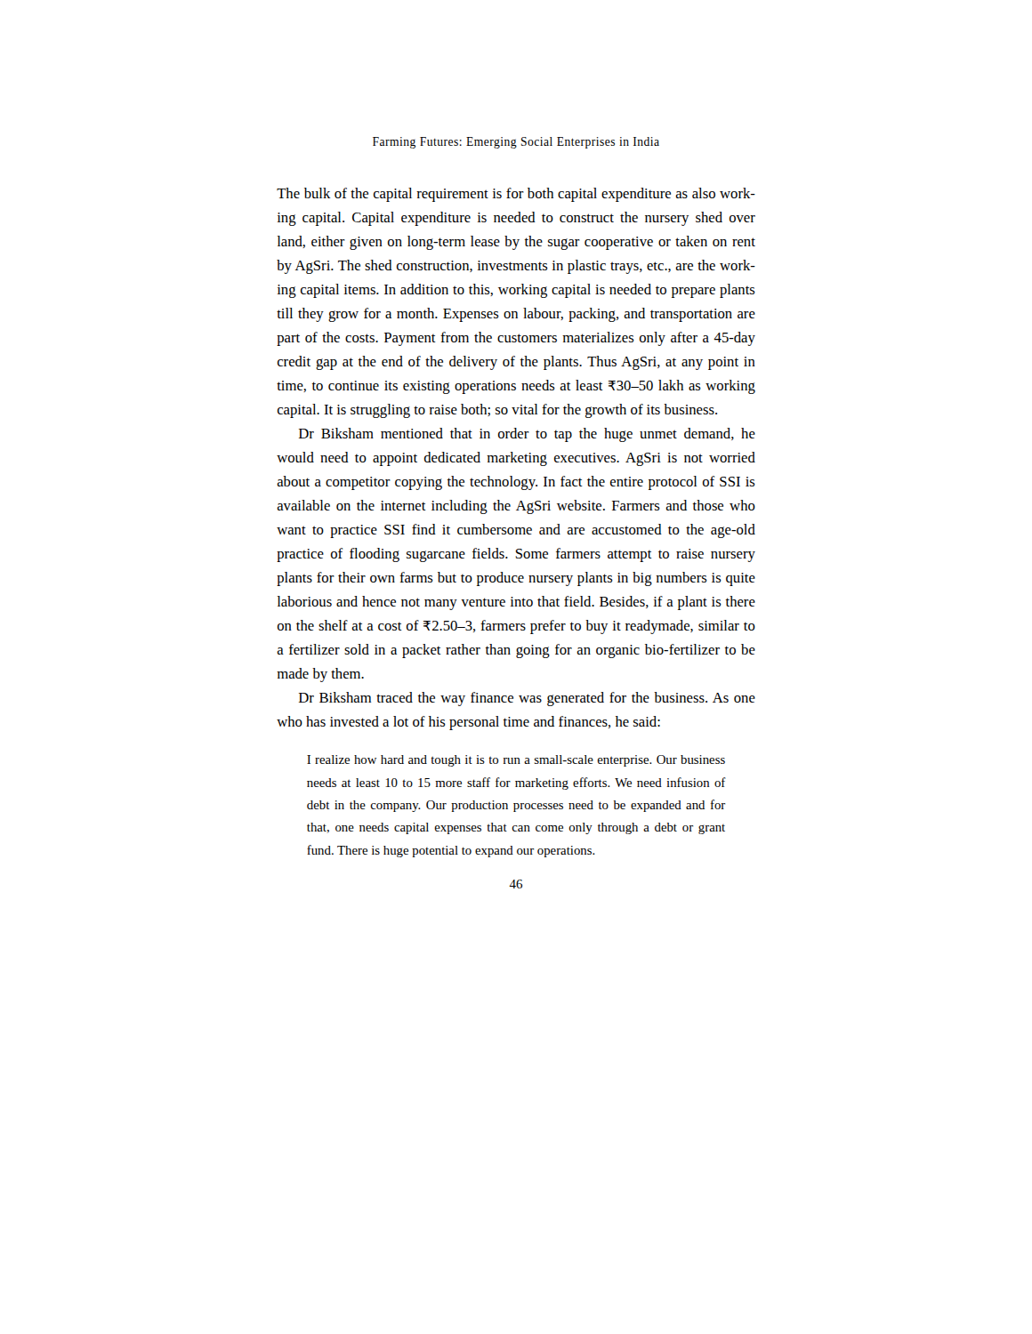Farming Futures: Emerging Social Enterprises in India
The bulk of the capital requirement is for both capital expenditure as also working capital. Capital expenditure is needed to construct the nursery shed over land, either given on long-term lease by the sugar cooperative or taken on rent by AgSri. The shed construction, investments in plastic trays, etc., are the working capital items. In addition to this, working capital is needed to prepare plants till they grow for a month. Expenses on labour, packing, and transportation are part of the costs. Payment from the customers materializes only after a 45-day credit gap at the end of the delivery of the plants. Thus AgSri, at any point in time, to continue its existing operations needs at least ₹30–50 lakh as working capital. It is struggling to raise both; so vital for the growth of its business.
Dr Biksham mentioned that in order to tap the huge unmet demand, he would need to appoint dedicated marketing executives. AgSri is not worried about a competitor copying the technology. In fact the entire protocol of SSI is available on the internet including the AgSri website. Farmers and those who want to practice SSI find it cumbersome and are accustomed to the age-old practice of flooding sugarcane fields. Some farmers attempt to raise nursery plants for their own farms but to produce nursery plants in big numbers is quite laborious and hence not many venture into that field. Besides, if a plant is there on the shelf at a cost of ₹2.50–3, farmers prefer to buy it readymade, similar to a fertilizer sold in a packet rather than going for an organic bio-fertilizer to be made by them.
Dr Biksham traced the way finance was generated for the business. As one who has invested a lot of his personal time and finances, he said:
I realize how hard and tough it is to run a small-scale enterprise. Our business needs at least 10 to 15 more staff for marketing efforts. We need infusion of debt in the company. Our production processes need to be expanded and for that, one needs capital expenses that can come only through a debt or grant fund. There is huge potential to expand our operations.
46